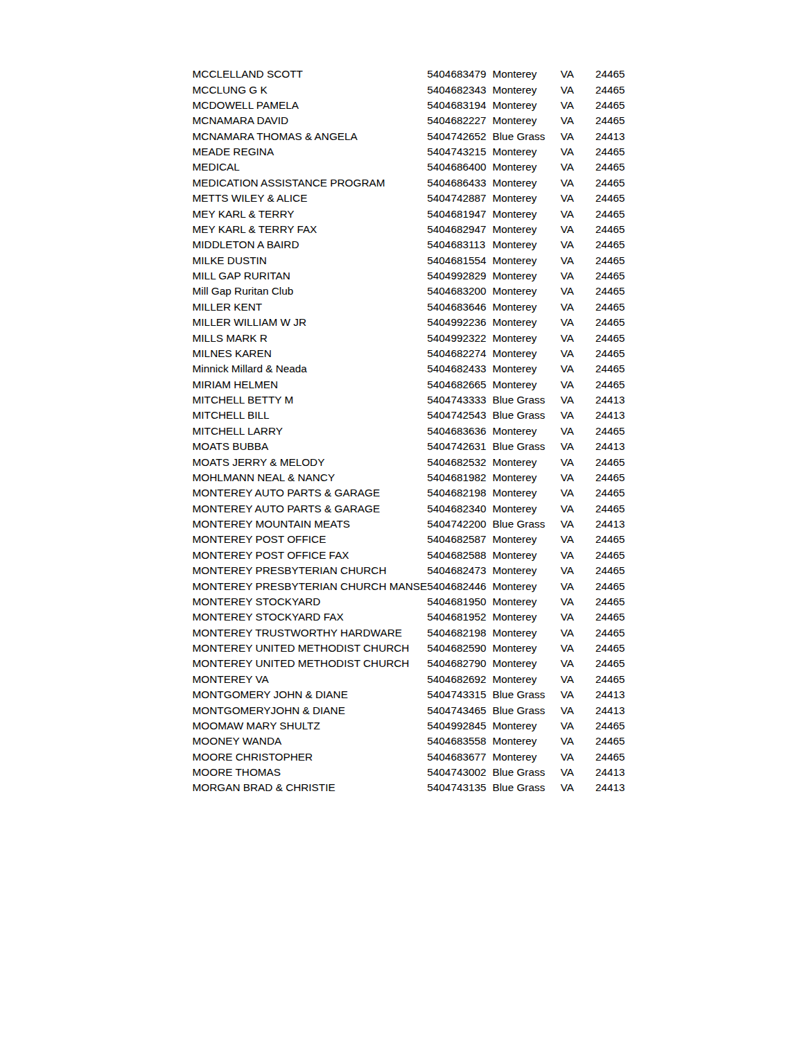| MCCLELLAND SCOTT | 5404683479 | Monterey | VA | 24465 |
| MCCLUNG G K | 5404682343 | Monterey | VA | 24465 |
| MCDOWELL PAMELA | 5404683194 | Monterey | VA | 24465 |
| MCNAMARA DAVID | 5404682227 | Monterey | VA | 24465 |
| MCNAMARA THOMAS & ANGELA | 5404742652 | Blue Grass | VA | 24413 |
| MEADE REGINA | 5404743215 | Monterey | VA | 24465 |
| MEDICAL | 5404686400 | Monterey | VA | 24465 |
| MEDICATION ASSISTANCE PROGRAM | 5404686433 | Monterey | VA | 24465 |
| METTS WILEY & ALICE | 5404742887 | Monterey | VA | 24465 |
| MEY KARL & TERRY | 5404681947 | Monterey | VA | 24465 |
| MEY KARL & TERRY FAX | 5404682947 | Monterey | VA | 24465 |
| MIDDLETON A BAIRD | 5404683113 | Monterey | VA | 24465 |
| MILKE DUSTIN | 5404681554 | Monterey | VA | 24465 |
| MILL GAP RURITAN | 5404992829 | Monterey | VA | 24465 |
| Mill Gap Ruritan Club | 5404683200 | Monterey | VA | 24465 |
| MILLER KENT | 5404683646 | Monterey | VA | 24465 |
| MILLER WILLIAM W JR | 5404992236 | Monterey | VA | 24465 |
| MILLS MARK R | 5404992322 | Monterey | VA | 24465 |
| MILNES KAREN | 5404682274 | Monterey | VA | 24465 |
| Minnick Millard & Neada | 5404682433 | Monterey | VA | 24465 |
| MIRIAM HELMEN | 5404682665 | Monterey | VA | 24465 |
| MITCHELL BETTY M | 5404743333 | Blue Grass | VA | 24413 |
| MITCHELL BILL | 5404742543 | Blue Grass | VA | 24413 |
| MITCHELL LARRY | 5404683636 | Monterey | VA | 24465 |
| MOATS BUBBA | 5404742631 | Blue Grass | VA | 24413 |
| MOATS JERRY & MELODY | 5404682532 | Monterey | VA | 24465 |
| MOHLMANN NEAL & NANCY | 5404681982 | Monterey | VA | 24465 |
| MONTEREY AUTO PARTS & GARAGE | 5404682198 | Monterey | VA | 24465 |
| MONTEREY AUTO PARTS & GARAGE | 5404682340 | Monterey | VA | 24465 |
| MONTEREY MOUNTAIN MEATS | 5404742200 | Blue Grass | VA | 24413 |
| MONTEREY POST OFFICE | 5404682587 | Monterey | VA | 24465 |
| MONTEREY POST OFFICE FAX | 5404682588 | Monterey | VA | 24465 |
| MONTEREY PRESBYTERIAN CHURCH | 5404682473 | Monterey | VA | 24465 |
| MONTEREY PRESBYTERIAN CHURCH MANSE | 5404682446 | Monterey | VA | 24465 |
| MONTEREY STOCKYARD | 5404681950 | Monterey | VA | 24465 |
| MONTEREY STOCKYARD FAX | 5404681952 | Monterey | VA | 24465 |
| MONTEREY TRUSTWORTHY HARDWARE | 5404682198 | Monterey | VA | 24465 |
| MONTEREY UNITED METHODIST CHURCH | 5404682590 | Monterey | VA | 24465 |
| MONTEREY UNITED METHODIST CHURCH | 5404682790 | Monterey | VA | 24465 |
| MONTEREY VA | 5404682692 | Monterey | VA | 24465 |
| MONTGOMERY JOHN & DIANE | 5404743315 | Blue Grass | VA | 24413 |
| MONTGOMERYJOHN & DIANE | 5404743465 | Blue Grass | VA | 24413 |
| MOOMAW MARY SHULTZ | 5404992845 | Monterey | VA | 24465 |
| MOONEY WANDA | 5404683558 | Monterey | VA | 24465 |
| MOORE CHRISTOPHER | 5404683677 | Monterey | VA | 24465 |
| MOORE THOMAS | 5404743002 | Blue Grass | VA | 24413 |
| MORGAN BRAD & CHRISTIE | 5404743135 | Blue Grass | VA | 24413 |